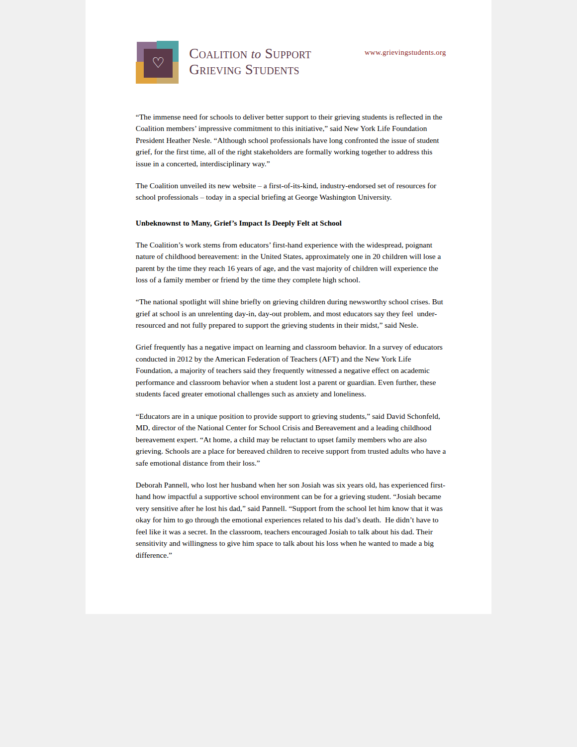♡
Coalition to Support
Grieving Students
www.grievingstudents.org
“The immense need for schools to deliver better support to their grieving students is reflected in the Coalition members’ impressive commitment to this initiative,” said New York Life Foundation President Heather Nesle. “Although school professionals have long confronted the issue of student grief, for the first time, all of the right stakeholders are formally working together to address this issue in a concerted, interdisciplinary way.”
The Coalition unveiled its new website – a first-of-its-kind, industry-endorsed set of resources for school professionals – today in a special briefing at George Washington University.
Unbeknownst to Many, Grief’s Impact Is Deeply Felt at School
The Coalition’s work stems from educators’ first-hand experience with the widespread, poignant nature of childhood bereavement: in the United States, approximately one in 20 children will lose a parent by the time they reach 16 years of age, and the vast majority of children will experience the loss of a family member or friend by the time they complete high school.
“The national spotlight will shine briefly on grieving children during newsworthy school crises. But grief at school is an unrelenting day-in, day-out problem, and most educators say they feel under-resourced and not fully prepared to support the grieving students in their midst,” said Nesle.
Grief frequently has a negative impact on learning and classroom behavior. In a survey of educators conducted in 2012 by the American Federation of Teachers (AFT) and the New York Life Foundation, a majority of teachers said they frequently witnessed a negative effect on academic performance and classroom behavior when a student lost a parent or guardian. Even further, these students faced greater emotional challenges such as anxiety and loneliness.
“Educators are in a unique position to provide support to grieving students,” said David Schonfeld, MD, director of the National Center for School Crisis and Bereavement and a leading childhood bereavement expert. “At home, a child may be reluctant to upset family members who are also grieving. Schools are a place for bereaved children to receive support from trusted adults who have a safe emotional distance from their loss.”
Deborah Pannell, who lost her husband when her son Josiah was six years old, has experienced first-hand how impactful a supportive school environment can be for a grieving student. “Josiah became very sensitive after he lost his dad,” said Pannell. “Support from the school let him know that it was okay for him to go through the emotional experiences related to his dad’s death. He didn’t have to feel like it was a secret. In the classroom, teachers encouraged Josiah to talk about his dad. Their sensitivity and willingness to give him space to talk about his loss when he wanted to made a big difference.”